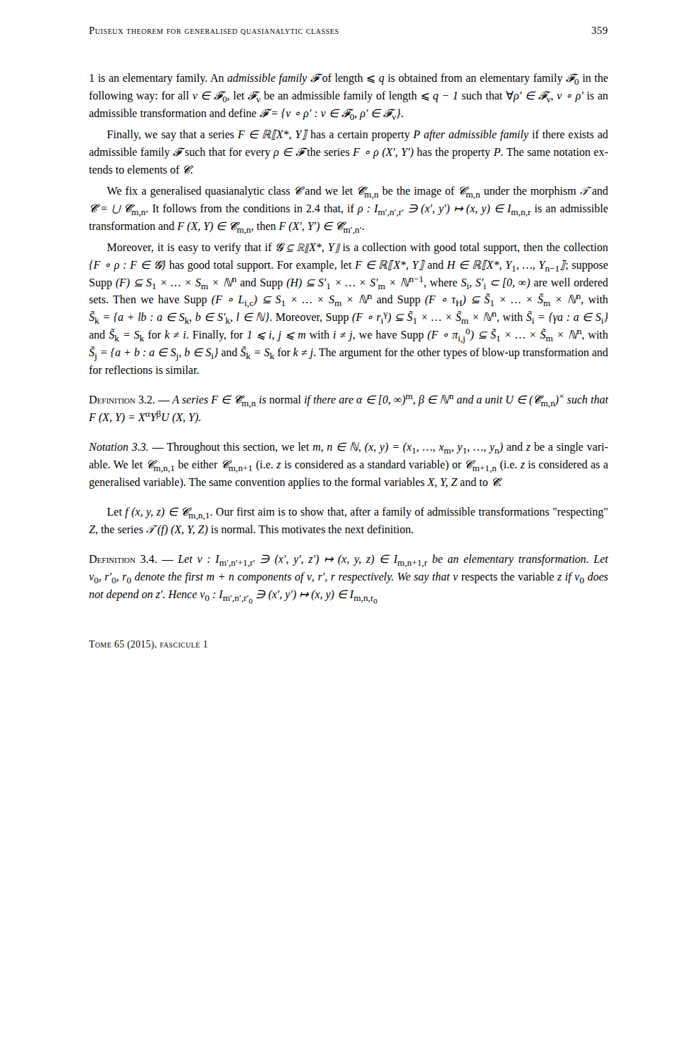Puiseux theorem for generalised quasianalytic classes 359
1 is an elementary family. An admissible family 𝓕 of length ⩽ q is obtained from an elementary family 𝓕0 in the following way: for all ν ∈ 𝓕0, let 𝓕ν be an admissible family of length ⩽ q − 1 such that ∀ρ′ ∈ 𝓕ν, ν ∘ ρ′ is an admissible transformation and define 𝓕 = {ν ∘ ρ′ : ν ∈ 𝓕0, ρ′ ∈ 𝓕ν}.
Finally, we say that a series F ∈ ℝ⟦X*, Y⟧ has a certain property P after admissible family if there exists ad admissible family 𝓕 such that for every ρ ∈ 𝓕 the series F ∘ ρ (X′, Y′) has the property P. The same notation extends to elements of 𝓒.
We fix a generalised quasianalytic class 𝓒 and we let 𝓒̂m,n be the image of 𝓒m,n under the morphism 𝒯 and 𝓒̂ = ⋃ 𝓒̂m,n. It follows from the conditions in 2.4 that, if ρ : Im′,n′,r′ ∋ (x′, y′) ↦ (x, y) ∈ Im,n,r is an admissible transformation and F (X, Y) ∈ 𝓒̂m,n, then F (X′, Y′) ∈ 𝓒̂m′,n′.
Moreover, it is easy to verify that if 𝓖 ⊆ ℝ⟦X*, Y⟧ is a collection with good total support, then the collection {F ∘ ρ : F ∈ 𝓖} has good total support. For example, let F ∈ ℝ⟦X*, Y⟧ and H ∈ ℝ⟦X*, Y1, …, Yn−1⟧; suppose Supp (F) ⊆ S1 × … × Sm × ℕn and Supp (H) ⊆ S′1 × … × S′m × ℕn−1, where Si, S′i ⊂ [0, ∞) are well ordered sets. Then we have Supp (F ∘ Li,c) ⊆ S1 × … × Sm × ℕn and Supp (F ∘ τH) ⊆ S̃1 × … × S̃m × ℕn, with S̃k = {a + lb : a ∈ Sk, b ∈ S′k, l ∈ ℕ}. Moreover, Supp (F ∘ riγ) ⊆ S̃1 × … × S̃m × ℕn, with S̃i = {γa : a ∈ Si} and S̃k = Sk for k ≠ i. Finally, for 1 ⩽ i, j ⩽ m with i ≠ j, we have Supp (F ∘ πi,j0) ⊆ S̃1 × … × S̃m × ℕn, with S̃j = {a + b : a ∈ Sj, b ∈ Si} and S̃k = Sk for k ≠ j. The argument for the other types of blow-up transformation and for reflections is similar.
Definition 3.2. — A series F ∈ 𝓒̂m,n is normal if there are α ∈ [0, ∞)m, β ∈ ℕn and a unit U ∈ (𝓒̂m,n)× such that F (X, Y) = XαYβU (X, Y).
Notation 3.3. — Throughout this section, we let m, n ∈ ℕ, (x, y) = (x1, …, xm, y1, …, yn) and z be a single variable. We let 𝓒m,n,1 be either 𝓒m,n+1 (i.e. z is considered as a standard variable) or 𝓒m+1,n (i.e. z is considered as a generalised variable). The same convention applies to the formal variables X, Y, Z and to 𝓒̂.
Let f (x, y, z) ∈ 𝓒m,n,1. Our first aim is to show that, after a family of admissible transformations "respecting" Z, the series 𝒯 (f) (X, Y, Z) is normal. This motivates the next definition.
Definition 3.4. — Let ν : Im′,n′+1,r′ ∋ (x′, y′, z′) ↦ (x, y, z) ∈ Im,n+1,r be an elementary transformation. Let ν0, r′0, r0 denote the first m + n components of ν, r′, r respectively. We say that ν respects the variable z if ν0 does not depend on z′. Hence ν0 : Im′,n′,r′0 ∋ (x′, y′) ↦ (x, y) ∈ Im,n,r0
Tome 65 (2015), fascicule 1